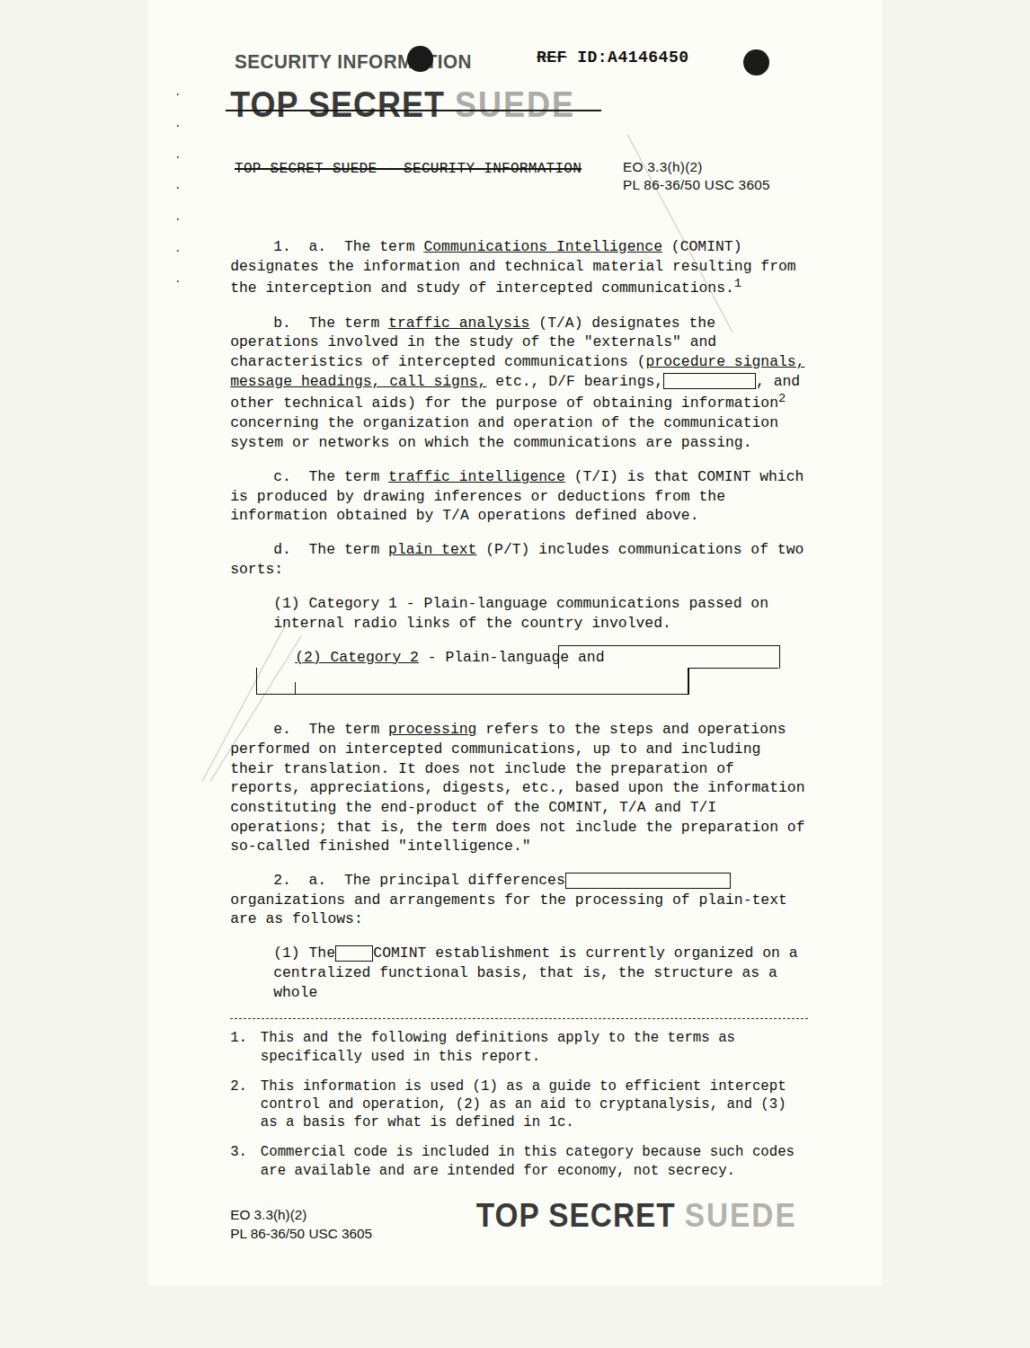.......
SECURITY INFORMATION
REF ID:A4146450
TOP SECRET SUEDE
TOP SECRET SUEDE - SECURITY INFORMATION
EO 3.3(h)(2)
PL 86-36/50 USC 3605
1. a. The term Communications Intelligence (COMINT) designates the information and technical material resulting from the interception and study of intercepted communications.1
b. The term traffic analysis (T/A) designates the operations involved in the study of the "externals" and characteristics of intercepted communications (procedure signals, message headings, call signs, etc., D/F bearings, , and other technical aids) for the purpose of obtaining information2 concerning the organization and operation of the communication system or networks on which the communications are passing.
c. The term traffic intelligence (T/I) is that COMINT which is produced by drawing inferences or deductions from the information obtained by T/A operations defined above.
d. The term plain text (P/T) includes communications of two sorts:
(1) Category 1 - Plain-language communications passed on internal radio links of the country involved.
(2) Category 2 - Plain-language and
e. The term processing refers to the steps and operations performed on intercepted communications, up to and including their translation. It does not include the preparation of reports, appreciations, digests, etc., based upon the information constituting the end-product of the COMINT, T/A and T/I operations; that is, the term does not include the preparation of so-called finished "intelligence."
2. a. The principal differences organizations and arrangements for the processing of plain-text are as follows:
(1) The COMINT establishment is currently organized on a centralized functional basis, that is, the structure as a whole
1.
This and the following definitions apply to the terms as specifically used in this report.
2.
This information is used (1) as a guide to efficient intercept control and operation, (2) as an aid to cryptanalysis, and (3) as a basis for what is defined in 1c.
3.
Commercial code is included in this category because such codes are available and are intended for economy, not secrecy.
EO 3.3(h)(2)
PL 86-36/50 USC 3605
TOP SECRET SUEDE